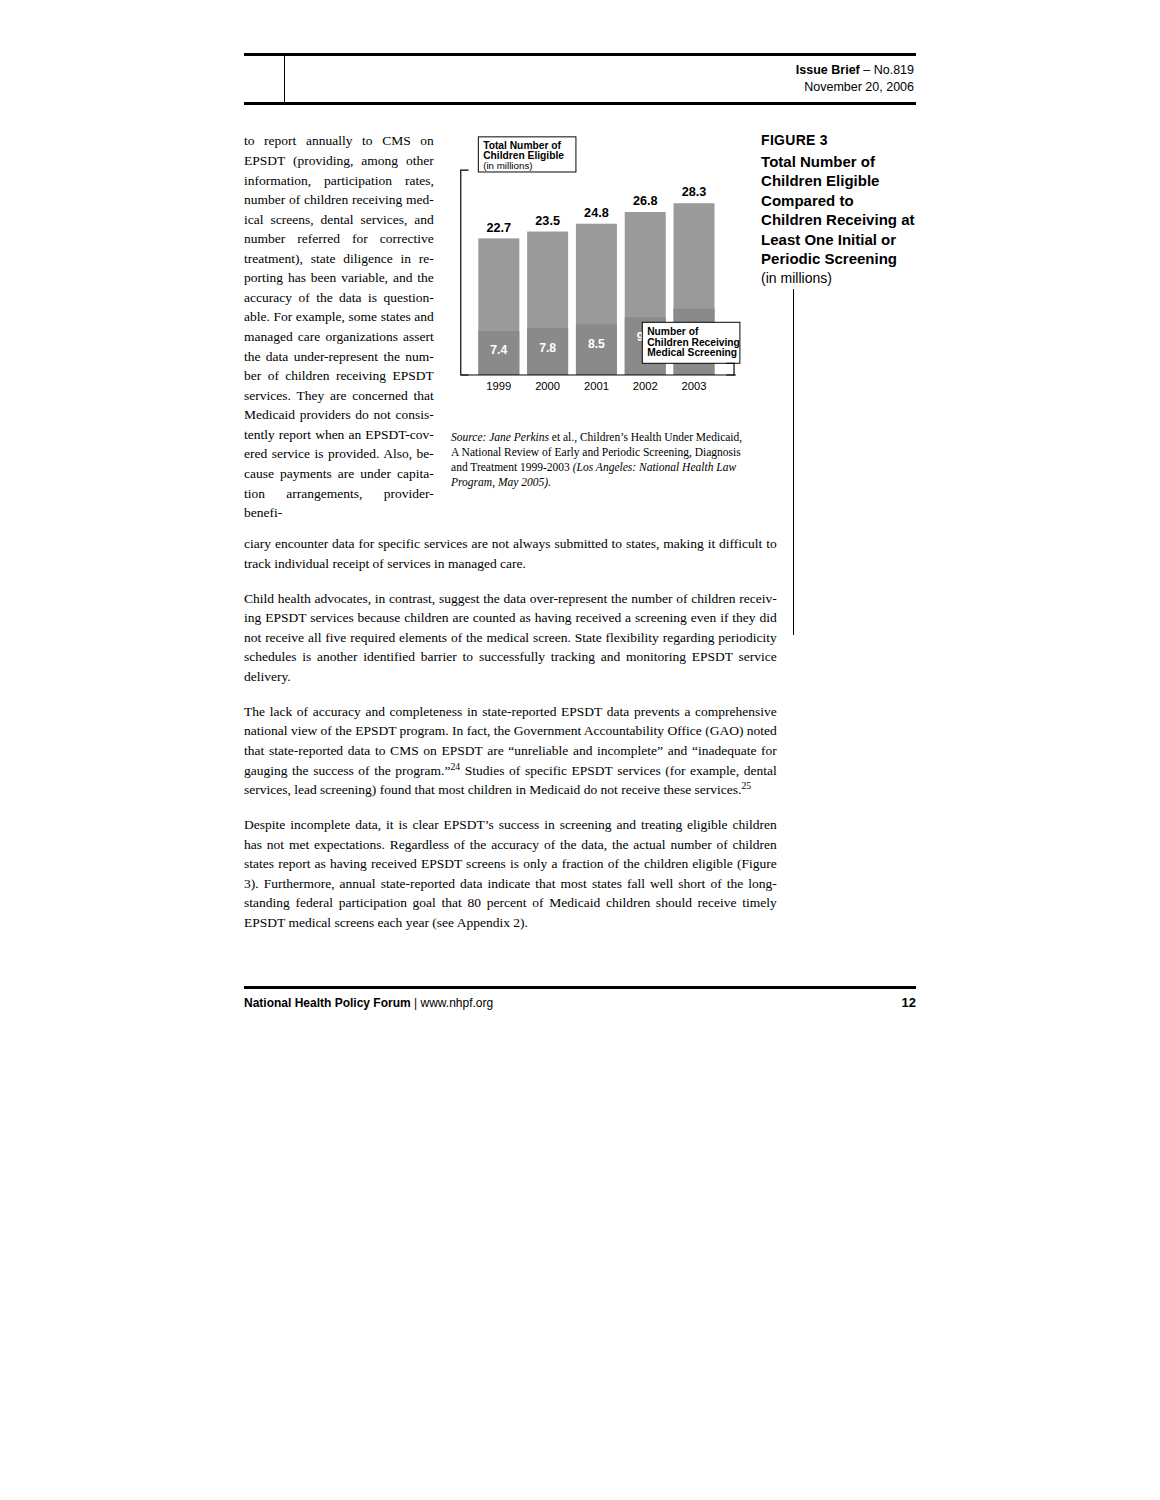Issue Brief – No.819
November 20, 2006
to report annually to CMS on EPSDT (providing, among other information, participation rates, number of children receiving medical screens, dental services, and number referred for corrective treatment), state diligence in reporting has been variable, and the accuracy of the data is questionable. For example, some states and managed care organizations assert the data under-represent the number of children receiving EPSDT services. They are concerned that Medicaid providers do not consistently report when an EPSDT-covered service is provided. Also, because payments are under capitation arrangements, provider-benefi-
22.7 7.4 23.5 7.8 24.8 8.5 26.8 9.6 28.3 11.0 1999 2000 2001 2002 2003 Total Number of Children Eligible (in millions) Number of Children Receiving Medical Screening
Source: Jane Perkins et al., Children’s Health Under Medicaid, A National Review of Early and Periodic Screening, Diagnosis and Treatment 1999-2003 (Los Angeles: National Health Law Program, May 2005).
FIGURE 3
Total Number of Children Eligible Compared to Children Receiving at Least One Initial or Periodic Screening (in millions)
ciary encounter data for specific services are not always submitted to states, making it difficult to track individual receipt of services in managed care.
Child health advocates, in contrast, suggest the data over-represent the number of children receiving EPSDT services because children are counted as having received a screening even if they did not receive all five required elements of the medical screen. State flexibility regarding periodicity schedules is another identified barrier to successfully tracking and monitoring EPSDT service delivery.
The lack of accuracy and completeness in state-reported EPSDT data prevents a comprehensive national view of the EPSDT program. In fact, the Government Accountability Office (GAO) noted that state-reported data to CMS on EPSDT are “unreliable and incomplete” and “inadequate for gauging the success of the program.”24 Studies of specific EPSDT services (for example, dental services, lead screening) found that most children in Medicaid do not receive these services.25
Despite incomplete data, it is clear EPSDT’s success in screening and treating eligible children has not met expectations. Regardless of the accuracy of the data, the actual number of children states report as having received EPSDT screens is only a fraction of the children eligible (Figure 3). Furthermore, annual state-reported data indicate that most states fall well short of the long-standing federal participation goal that 80 percent of Medicaid children should receive timely EPSDT medical screens each year (see Appendix 2).
National Health Policy Forum | www.nhpf.org
12